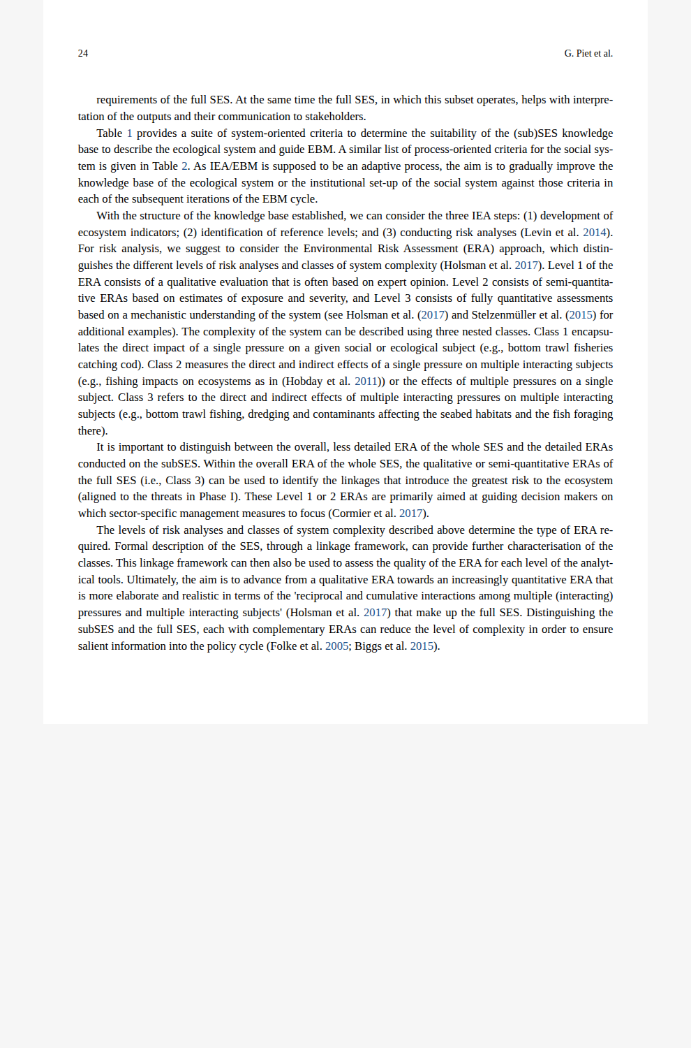24 G. Piet et al.
requirements of the full SES. At the same time the full SES, in which this subset operates, helps with interpretation of the outputs and their communication to stakeholders.
Table 1 provides a suite of system-oriented criteria to determine the suitability of the (sub)SES knowledge base to describe the ecological system and guide EBM. A similar list of process-oriented criteria for the social system is given in Table 2. As IEA/EBM is supposed to be an adaptive process, the aim is to gradually improve the knowledge base of the ecological system or the institutional set-up of the social system against those criteria in each of the subsequent iterations of the EBM cycle.
With the structure of the knowledge base established, we can consider the three IEA steps: (1) development of ecosystem indicators; (2) identification of reference levels; and (3) conducting risk analyses (Levin et al. 2014). For risk analysis, we suggest to consider the Environmental Risk Assessment (ERA) approach, which distinguishes the different levels of risk analyses and classes of system complexity (Holsman et al. 2017). Level 1 of the ERA consists of a qualitative evaluation that is often based on expert opinion. Level 2 consists of semi-quantitative ERAs based on estimates of exposure and severity, and Level 3 consists of fully quantitative assessments based on a mechanistic understanding of the system (see Holsman et al. (2017) and Stelzenmüller et al. (2015) for additional examples). The complexity of the system can be described using three nested classes. Class 1 encapsulates the direct impact of a single pressure on a given social or ecological subject (e.g., bottom trawl fisheries catching cod). Class 2 measures the direct and indirect effects of a single pressure on multiple interacting subjects (e.g., fishing impacts on ecosystems as in (Hobday et al. 2011)) or the effects of multiple pressures on a single subject. Class 3 refers to the direct and indirect effects of multiple interacting pressures on multiple interacting subjects (e.g., bottom trawl fishing, dredging and contaminants affecting the seabed habitats and the fish foraging there).
It is important to distinguish between the overall, less detailed ERA of the whole SES and the detailed ERAs conducted on the subSES. Within the overall ERA of the whole SES, the qualitative or semi-quantitative ERAs of the full SES (i.e., Class 3) can be used to identify the linkages that introduce the greatest risk to the ecosystem (aligned to the threats in Phase I). These Level 1 or 2 ERAs are primarily aimed at guiding decision makers on which sector-specific management measures to focus (Cormier et al. 2017).
The levels of risk analyses and classes of system complexity described above determine the type of ERA required. Formal description of the SES, through a linkage framework, can provide further characterisation of the classes. This linkage framework can then also be used to assess the quality of the ERA for each level of the analytical tools. Ultimately, the aim is to advance from a qualitative ERA towards an increasingly quantitative ERA that is more elaborate and realistic in terms of the 'reciprocal and cumulative interactions among multiple (interacting) pressures and multiple interacting subjects' (Holsman et al. 2017) that make up the full SES. Distinguishing the subSES and the full SES, each with complementary ERAs can reduce the level of complexity in order to ensure salient information into the policy cycle (Folke et al. 2005; Biggs et al. 2015).